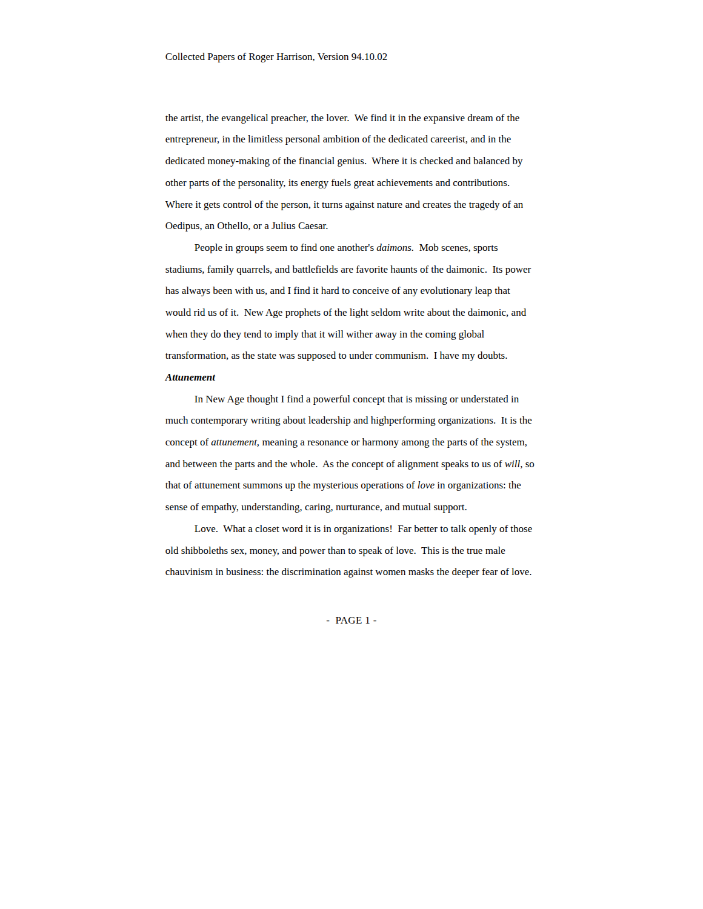Collected Papers of Roger Harrison, Version 94.10.02
the artist, the evangelical preacher, the lover. We find it in the expansive dream of the entrepreneur, in the limitless personal ambition of the dedicated careerist, and in the dedicated money-making of the financial genius. Where it is checked and balanced by other parts of the personality, its energy fuels great achievements and contributions. Where it gets control of the person, it turns against nature and creates the tragedy of an Oedipus, an Othello, or a Julius Caesar.
People in groups seem to find one another's daimons. Mob scenes, sports stadiums, family quarrels, and battlefields are favorite haunts of the daimonic. Its power has always been with us, and I find it hard to conceive of any evolutionary leap that would rid us of it. New Age prophets of the light seldom write about the daimonic, and when they do they tend to imply that it will wither away in the coming global transformation, as the state was supposed to under communism. I have my doubts.
Attunement
In New Age thought I find a powerful concept that is missing or understated in much contemporary writing about leadership and highperforming organizations. It is the concept of attunement, meaning a resonance or harmony among the parts of the system, and between the parts and the whole. As the concept of alignment speaks to us of will, so that of attunement summons up the mysterious operations of love in organizations: the sense of empathy, understanding, caring, nurturance, and mutual support.
Love. What a closet word it is in organizations! Far better to talk openly of those old shibboleths sex, money, and power than to speak of love. This is the true male chauvinism in business: the discrimination against women masks the deeper fear of love.
- PAGE 1 -